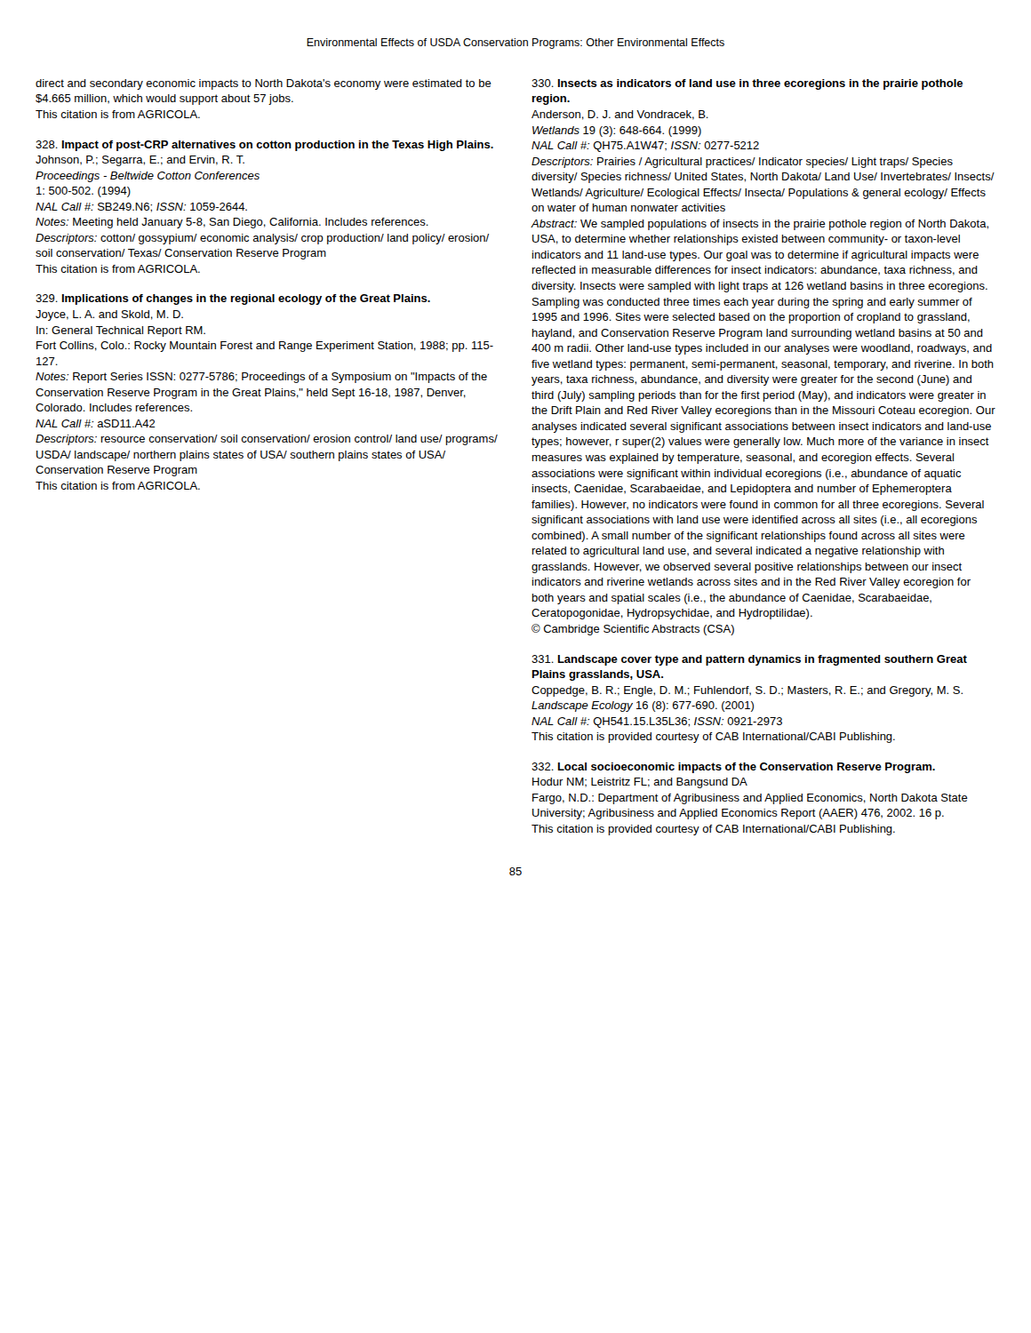Environmental Effects of USDA Conservation Programs: Other Environmental Effects
direct and secondary economic impacts to North Dakota's economy were estimated to be $4.665 million, which would support about 57 jobs.
This citation is from AGRICOLA.
328. Impact of post-CRP alternatives on cotton production in the Texas High Plains.
Johnson, P.; Segarra, E.; and Ervin, R. T.
Proceedings - Beltwide Cotton Conferences
1: 500-502. (1994)
NAL Call #: SB249.N6; ISSN: 1059-2644.
Notes: Meeting held January 5-8, San Diego, California. Includes references.
Descriptors: cotton/ gossypium/ economic analysis/ crop production/ land policy/ erosion/ soil conservation/ Texas/ Conservation Reserve Program
This citation is from AGRICOLA.
329. Implications of changes in the regional ecology of the Great Plains.
Joyce, L. A. and Skold, M. D.
In: General Technical Report RM.
Fort Collins, Colo.: Rocky Mountain Forest and Range Experiment Station, 1988; pp. 115-127.
Notes: Report Series ISSN: 0277-5786; Proceedings of a Symposium on "Impacts of the Conservation Reserve Program in the Great Plains," held Sept 16-18, 1987, Denver, Colorado. Includes references.
NAL Call #: aSD11.A42
Descriptors: resource conservation/ soil conservation/ erosion control/ land use/ programs/ USDA/ landscape/ northern plains states of USA/ southern plains states of USA/ Conservation Reserve Program
This citation is from AGRICOLA.
330. Insects as indicators of land use in three ecoregions in the prairie pothole region.
Anderson, D. J. and Vondracek, B.
Wetlands 19 (3): 648-664. (1999)
NAL Call #: QH75.A1W47; ISSN: 0277-5212
Descriptors: Prairies / Agricultural practices/ Indicator species/ Light traps/ Species diversity/ Species richness/ United States, North Dakota/ Land Use/ Invertebrates/ Insects/ Wetlands/ Agriculture/ Ecological Effects/ Insecta/ Populations & general ecology/ Effects on water of human nonwater activities
Abstract: We sampled populations of insects in the prairie pothole region of North Dakota, USA, to determine whether relationships existed between community- or taxon-level indicators and 11 land-use types. Our goal was to determine if agricultural impacts were reflected in measurable differences for insect indicators: abundance, taxa richness, and diversity. Insects were sampled with light traps at 126 wetland basins in three ecoregions. Sampling was conducted three times each year during the spring and early summer of 1995 and 1996. Sites were selected based on the proportion of cropland to grassland, hayland, and Conservation Reserve Program land surrounding wetland basins at 50 and 400 m radii. Other land-use types included in our analyses were woodland, roadways, and five wetland types: permanent, semi-permanent, seasonal, temporary, and riverine. In both years, taxa richness, abundance, and diversity were greater for the second (June) and third (July) sampling periods than for the first period (May), and indicators were greater in the Drift Plain and Red River Valley ecoregions than in the Missouri Coteau ecoregion. Our analyses indicated several significant associations between insect indicators and land-use types; however, r super(2) values were generally low. Much more of the variance in insect measures was explained by temperature, seasonal, and ecoregion effects. Several associations were significant within individual ecoregions (i.e., abundance of aquatic insects, Caenidae, Scarabaeidae, and Lepidoptera and number of Ephemeroptera families). However, no indicators were found in common for all three ecoregions. Several significant associations with land use were identified across all sites (i.e., all ecoregions combined). A small number of the significant relationships found across all sites were related to agricultural land use, and several indicated a negative relationship with grasslands. However, we observed several positive relationships between our insect indicators and riverine wetlands across sites and in the Red River Valley ecoregion for both years and spatial scales (i.e., the abundance of Caenidae, Scarabaeidae, Ceratopogonidae, Hydropsychidae, and Hydroptilidae).
© Cambridge Scientific Abstracts (CSA)
331. Landscape cover type and pattern dynamics in fragmented southern Great Plains grasslands, USA.
Coppedge, B. R.; Engle, D. M.; Fuhlendorf, S. D.; Masters, R. E.; and Gregory, M. S.
Landscape Ecology 16 (8): 677-690. (2001)
NAL Call #: QH541.15.L35L36; ISSN: 0921-2973
This citation is provided courtesy of CAB International/CABI Publishing.
332. Local socioeconomic impacts of the Conservation Reserve Program.
Hodur NM; Leistritz FL; and Bangsund DA
Fargo, N.D.: Department of Agribusiness and Applied Economics, North Dakota State University; Agribusiness and Applied Economics Report (AAER) 476, 2002. 16 p.
This citation is provided courtesy of CAB International/CABI Publishing.
85